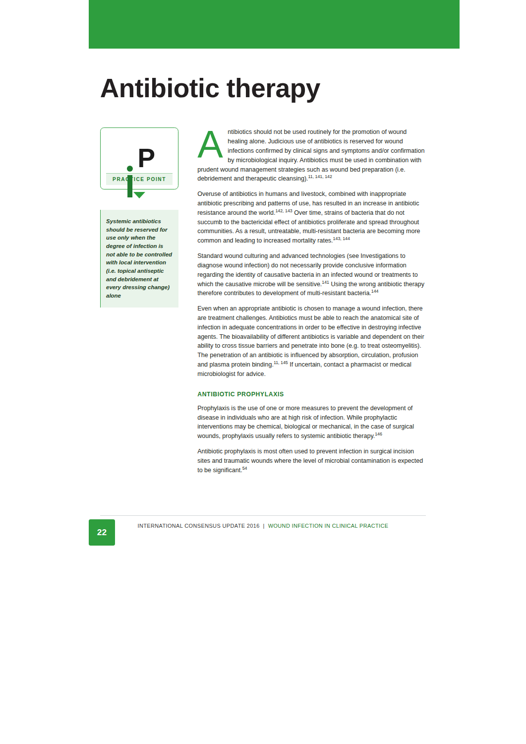Antibiotic therapy
P
Practice point
Systemic antibiotics should be reserved for use only when the degree of infection is not able to be controlled with local intervention (i.e. topical antiseptic and debridement at every dressing change) alone
Antibiotics should not be used routinely for the promotion of wound healing alone. Judicious use of antibiotics is reserved for wound infections confirmed by clinical signs and symptoms and/or confirmation by microbiological inquiry. Antibiotics must be used in combination with prudent wound management strategies such as wound bed preparation (i.e. debridement and therapeutic cleansing).11, 141, 142
Overuse of antibiotics in humans and livestock, combined with inappropriate antibiotic prescribing and patterns of use, has resulted in an increase in antibiotic resistance around the world.142, 143 Over time, strains of bacteria that do not succumb to the bactericidal effect of antibiotics proliferate and spread throughout communities. As a result, untreatable, multi-resistant bacteria are becoming more common and leading to increased mortality rates.143, 144
Standard wound culturing and advanced technologies (see Investigations to diagnose wound infection) do not necessarily provide conclusive information regarding the identity of causative bacteria in an infected wound or treatments to which the causative microbe will be sensitive.141 Using the wrong antibiotic therapy therefore contributes to development of multi-resistant bacteria.144
Even when an appropriate antibiotic is chosen to manage a wound infection, there are treatment challenges. Antibiotics must be able to reach the anatomical site of infection in adequate concentrations in order to be effective in destroying infective agents. The bioavailability of different antibiotics is variable and dependent on their ability to cross tissue barriers and penetrate into bone (e.g. to treat osteomyelitis). The penetration of an antibiotic is influenced by absorption, circulation, profusion and plasma protein binding.11, 145 If uncertain, contact a pharmacist or medical microbiologist for advice.
Antibiotic prophylaxis
Prophylaxis is the use of one or more measures to prevent the development of disease in individuals who are at high risk of infection. While prophylactic interventions may be chemical, biological or mechanical, in the case of surgical wounds, prophylaxis usually refers to systemic antibiotic therapy.146
Antibiotic prophylaxis is most often used to prevent infection in surgical incision sites and traumatic wounds where the level of microbial contamination is expected to be significant.54
INTERNATIONAL CONSENSUS UPDATE 2016 | WOUND INFECTION IN CLINICAL PRACTICE
22